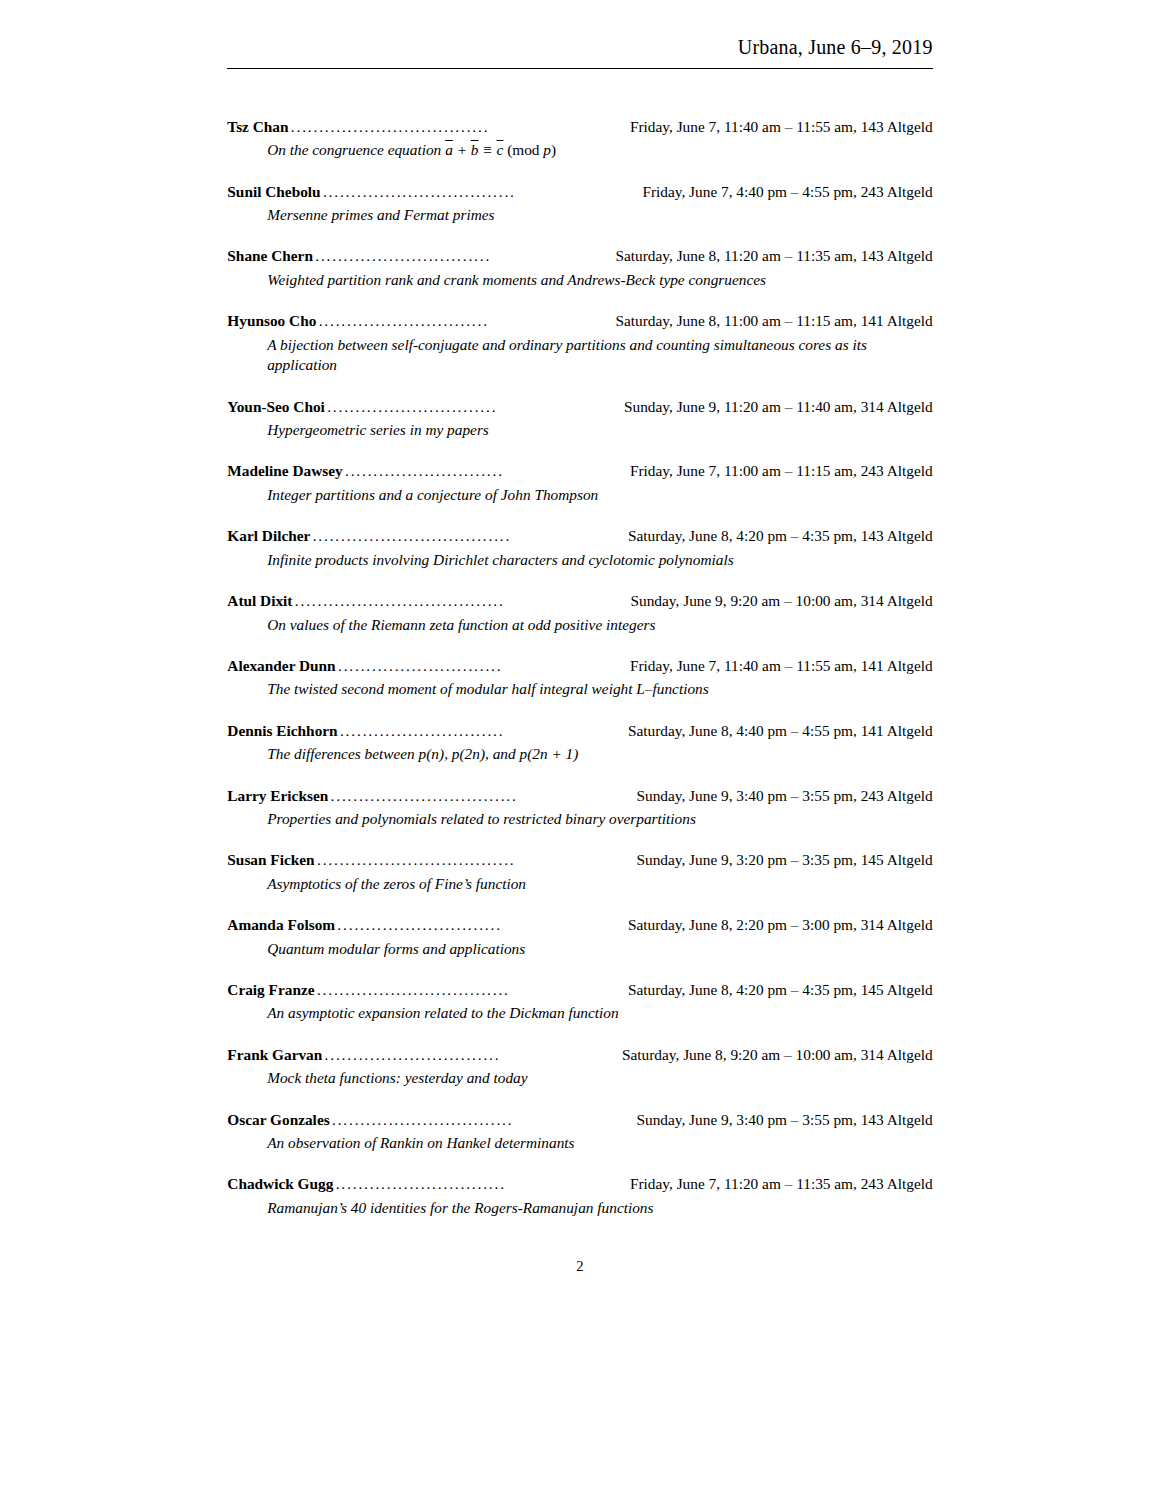Urbana, June 6–9, 2019
Tsz Chan ................................... Friday, June 7, 11:40 am – 11:55 am, 143 Altgeld
On the congruence equation a + b ≡ c (mod p)
Sunil Chebolu .................................. Friday, June 7, 4:40 pm – 4:55 pm, 243 Altgeld
Mersenne primes and Fermat primes
Shane Chern ............................... Saturday, June 8, 11:20 am – 11:35 am, 143 Altgeld
Weighted partition rank and crank moments and Andrews-Beck type congruences
Hyunsoo Cho .............................. Saturday, June 8, 11:00 am – 11:15 am, 141 Altgeld
A bijection between self-conjugate and ordinary partitions and counting simultaneous cores as its application
Youn-Seo Choi .............................. Sunday, June 9, 11:20 am – 11:40 am, 314 Altgeld
Hypergeometric series in my papers
Madeline Dawsey ............................ Friday, June 7, 11:00 am – 11:15 am, 243 Altgeld
Integer partitions and a conjecture of John Thompson
Karl Dilcher ................................... Saturday, June 8, 4:20 pm – 4:35 pm, 143 Altgeld
Infinite products involving Dirichlet characters and cyclotomic polynomials
Atul Dixit ..................................... Sunday, June 9, 9:20 am – 10:00 am, 314 Altgeld
On values of the Riemann zeta function at odd positive integers
Alexander Dunn ............................. Friday, June 7, 11:40 am – 11:55 am, 141 Altgeld
The twisted second moment of modular half integral weight L–functions
Dennis Eichhorn ............................. Saturday, June 8, 4:40 pm – 4:55 pm, 141 Altgeld
The differences between p(n), p(2n), and p(2n + 1)
Larry Ericksen ................................. Sunday, June 9, 3:40 pm – 3:55 pm, 243 Altgeld
Properties and polynomials related to restricted binary overpartitions
Susan Ficken ................................... Sunday, June 9, 3:20 pm – 3:35 pm, 145 Altgeld
Asymptotics of the zeros of Fine’s function
Amanda Folsom ............................. Saturday, June 8, 2:20 pm – 3:00 pm, 314 Altgeld
Quantum modular forms and applications
Craig Franze .................................. Saturday, June 8, 4:20 pm – 4:35 pm, 145 Altgeld
An asymptotic expansion related to the Dickman function
Frank Garvan ............................... Saturday, June 8, 9:20 am – 10:00 am, 314 Altgeld
Mock theta functions: yesterday and today
Oscar Gonzales ................................ Sunday, June 9, 3:40 pm – 3:55 pm, 143 Altgeld
An observation of Rankin on Hankel determinants
Chadwick Gugg .............................. Friday, June 7, 11:20 am – 11:35 am, 243 Altgeld
Ramanujan’s 40 identities for the Rogers-Ramanujan functions
2